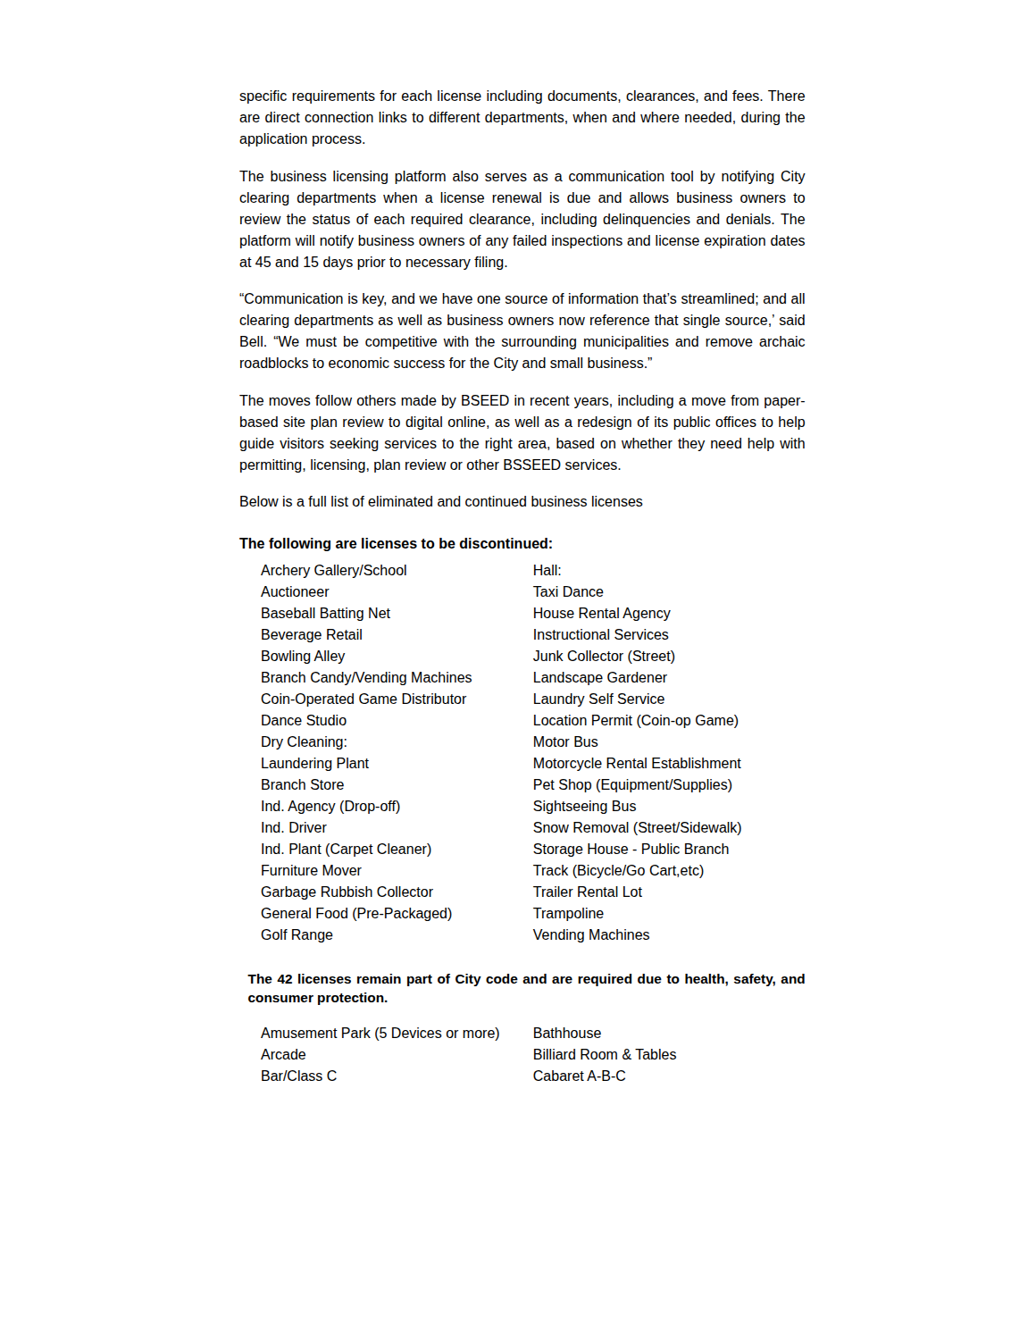specific requirements for each license including documents, clearances, and fees. There are direct connection links to different departments, when and where needed, during the application process.
The business licensing platform also serves as a communication tool by notifying City clearing departments when a license renewal is due and allows business owners to review the status of each required clearance, including delinquencies and denials. The platform will notify business owners of any failed inspections and license expiration dates at 45 and 15 days prior to necessary filing.
“Communication is key, and we have one source of information that’s streamlined; and all clearing departments as well as business owners now reference that single source,’ said Bell. “We must be competitive with the surrounding municipalities and remove archaic roadblocks to economic success for the City and small business.”
The moves follow others made by BSEED in recent years, including a move from paper-based site plan review to digital online, as well as a redesign of its public offices to help guide visitors seeking services to the right area, based on whether they need help with permitting, licensing, plan review or other BSSEED services.
Below is a full list of eliminated and continued business licenses
The following are licenses to be discontinued:
Archery Gallery/School
Auctioneer
Baseball Batting Net
Beverage Retail
Bowling Alley
Branch Candy/Vending Machines
Coin-Operated Game Distributor
Dance Studio
Dry Cleaning:
Laundering Plant
Branch Store
Ind. Agency (Drop-off)
Ind. Driver
Ind. Plant (Carpet Cleaner)
Furniture Mover
Garbage Rubbish Collector
General Food (Pre-Packaged)
Golf Range
Hall:
Taxi Dance
House Rental Agency
Instructional Services
Junk Collector (Street)
Landscape Gardener
Laundry Self Service
Location Permit (Coin-op Game)
Motor Bus
Motorcycle Rental Establishment
Pet Shop (Equipment/Supplies)
Sightseeing Bus
Snow Removal (Street/Sidewalk)
Storage House - Public Branch
Track (Bicycle/Go Cart,etc)
Trailer Rental Lot
Trampoline
Vending Machines
The 42 licenses remain part of City code and are required due to health, safety, and consumer protection.
Amusement Park (5 Devices or more)
Arcade
Bar/Class C
Bathhouse
Billiard Room & Tables
Cabaret A-B-C